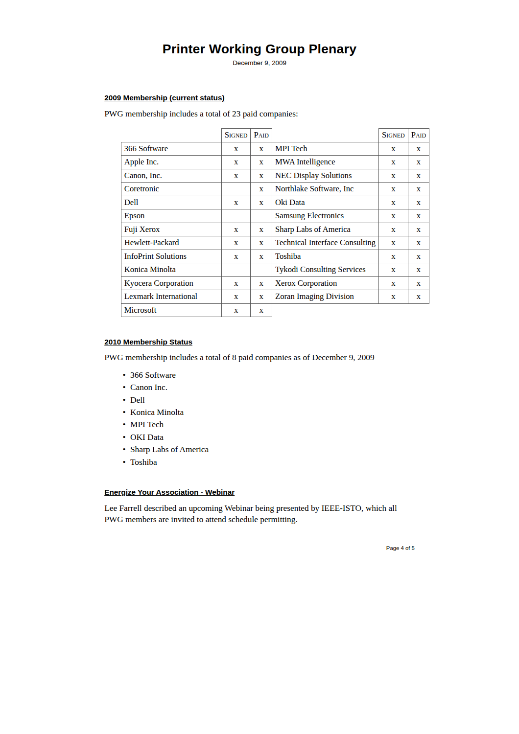Printer Working Group Plenary
December 9, 2009
2009 Membership (current status)
PWG membership includes a total of 23 paid companies:
| | Signed | Paid | | Signed | Paid |
| 366 Software | x | x | MPI Tech | x | x |
| Apple Inc. | x | x | MWA Intelligence | x | x |
| Canon, Inc. | x | x | NEC Display Solutions | x | x |
| Coretronic | | x | Northlake Software, Inc | x | x |
| Dell | x | x | Oki Data | x | x |
| Epson | | | Samsung Electronics | x | x |
| Fuji Xerox | x | x | Sharp Labs of America | x | x |
| Hewlett-Packard | x | x | Technical Interface Consulting | x | x |
| InfoPrint Solutions | x | x | Toshiba | x | x |
| Konica Minolta | | | Tykodi Consulting Services | x | x |
| Kyocera Corporation | x | x | Xerox Corporation | x | x |
| Lexmark International | x | x | Zoran Imaging Division | x | x |
| Microsoft | x | x | | | |
2010 Membership Status
PWG membership includes a total of 8 paid companies as of December 9, 2009
366 Software
Canon Inc.
Dell
Konica Minolta
MPI Tech
OKI Data
Sharp Labs of America
Toshiba
Energize Your Association - Webinar
Lee Farrell described an upcoming Webinar being presented by IEEE-ISTO, which all PWG members are invited to attend schedule permitting.
Page 4 of 5